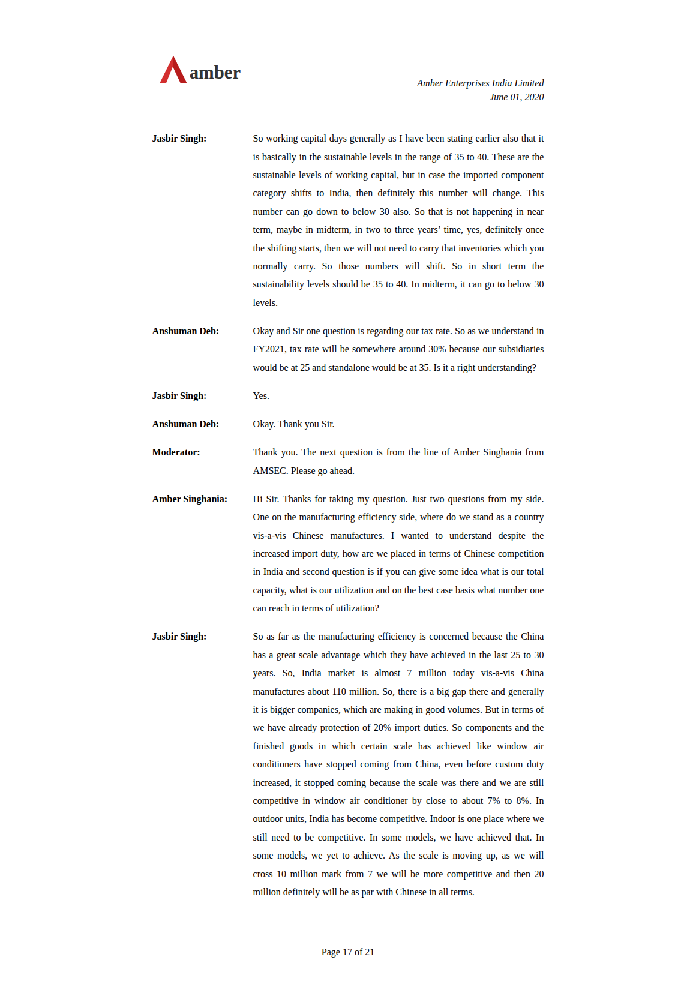Amber Enterprises India Limited
June 01, 2020
| Jasbir Singh: | So working capital days generally as I have been stating earlier also that it is basically in the sustainable levels in the range of 35 to 40. These are the sustainable levels of working capital, but in case the imported component category shifts to India, then definitely this number will change. This number can go down to below 30 also. So that is not happening in near term, maybe in midterm, in two to three years’ time, yes, definitely once the shifting starts, then we will not need to carry that inventories which you normally carry. So those numbers will shift. So in short term the sustainability levels should be 35 to 40. In midterm, it can go to below 30 levels. |
| Anshuman Deb: | Okay and Sir one question is regarding our tax rate. So as we understand in FY2021, tax rate will be somewhere around 30% because our subsidiaries would be at 25 and standalone would be at 35. Is it a right understanding? |
| Jasbir Singh: | Yes. |
| Anshuman Deb: | Okay. Thank you Sir. |
| Moderator: | Thank you. The next question is from the line of Amber Singhania from AMSEC. Please go ahead. |
| Amber Singhania: | Hi Sir. Thanks for taking my question. Just two questions from my side. One on the manufacturing efficiency side, where do we stand as a country vis-a-vis Chinese manufactures. I wanted to understand despite the increased import duty, how are we placed in terms of Chinese competition in India and second question is if you can give some idea what is our total capacity, what is our utilization and on the best case basis what number one can reach in terms of utilization? |
| Jasbir Singh: | So as far as the manufacturing efficiency is concerned because the China has a great scale advantage which they have achieved in the last 25 to 30 years. So, India market is almost 7 million today vis-a-vis China manufactures about 110 million. So, there is a big gap there and generally it is bigger companies, which are making in good volumes. But in terms of we have already protection of 20% import duties. So components and the finished goods in which certain scale has achieved like window air conditioners have stopped coming from China, even before custom duty increased, it stopped coming because the scale was there and we are still competitive in window air conditioner by close to about 7% to 8%. In outdoor units, India has become competitive. Indoor is one place where we still need to be competitive. In some models, we have achieved that. In some models, we yet to achieve. As the scale is moving up, as we will cross 10 million mark from 7 we will be more competitive and then 20 million definitely will be as par with Chinese in all terms. |
Page 17 of 21